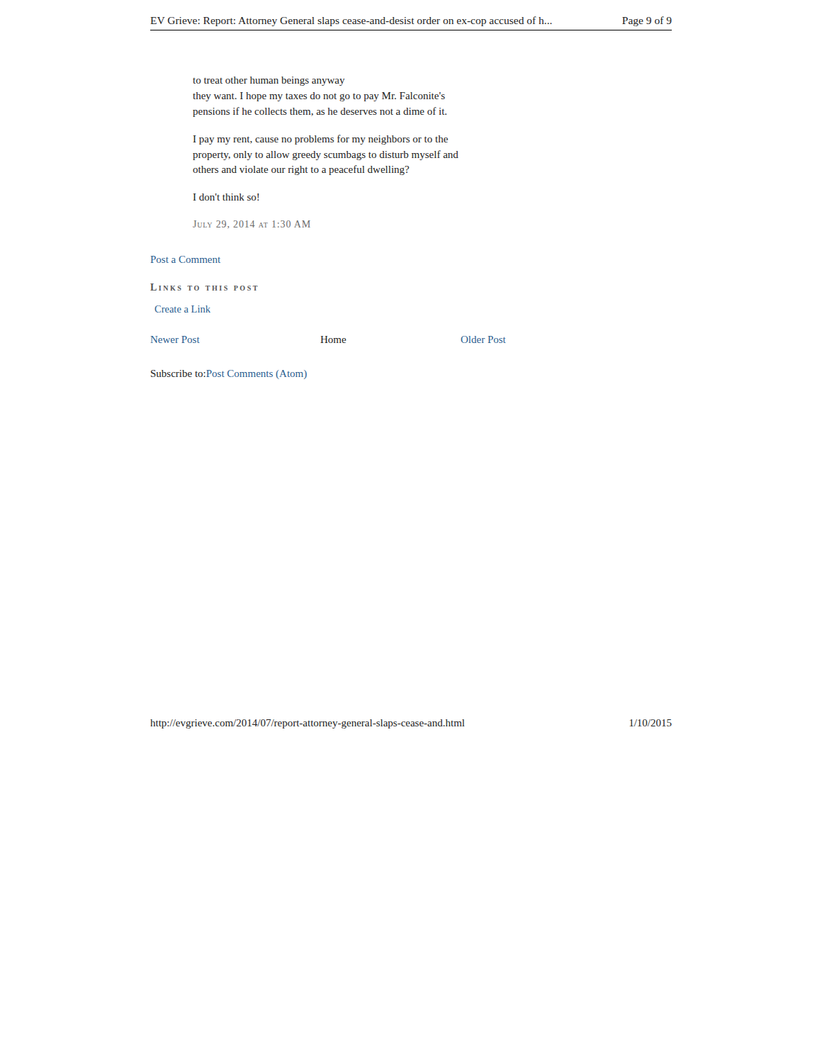EV Grieve: Report: Attorney General slaps cease-and-desist order on ex-cop accused of h... Page 9 of 9
to treat other human beings anyway
they want. I hope my taxes do not go to pay Mr. Falconite's
pensions if he collects them, as he deserves not a dime of it.
I pay my rent, cause no problems for my neighbors or to the
property, only to allow greedy scumbags to disturb myself and
others and violate our right to a peaceful dwelling?
I don't think so!
July 29, 2014 at 1:30 AM
Post a Comment
Links to this post
Create a Link
Newer Post Home Older Post
Subscribe to:Post Comments (Atom)
http://evgrieve.com/2014/07/report-attorney-general-slaps-cease-and.html 1/10/2015